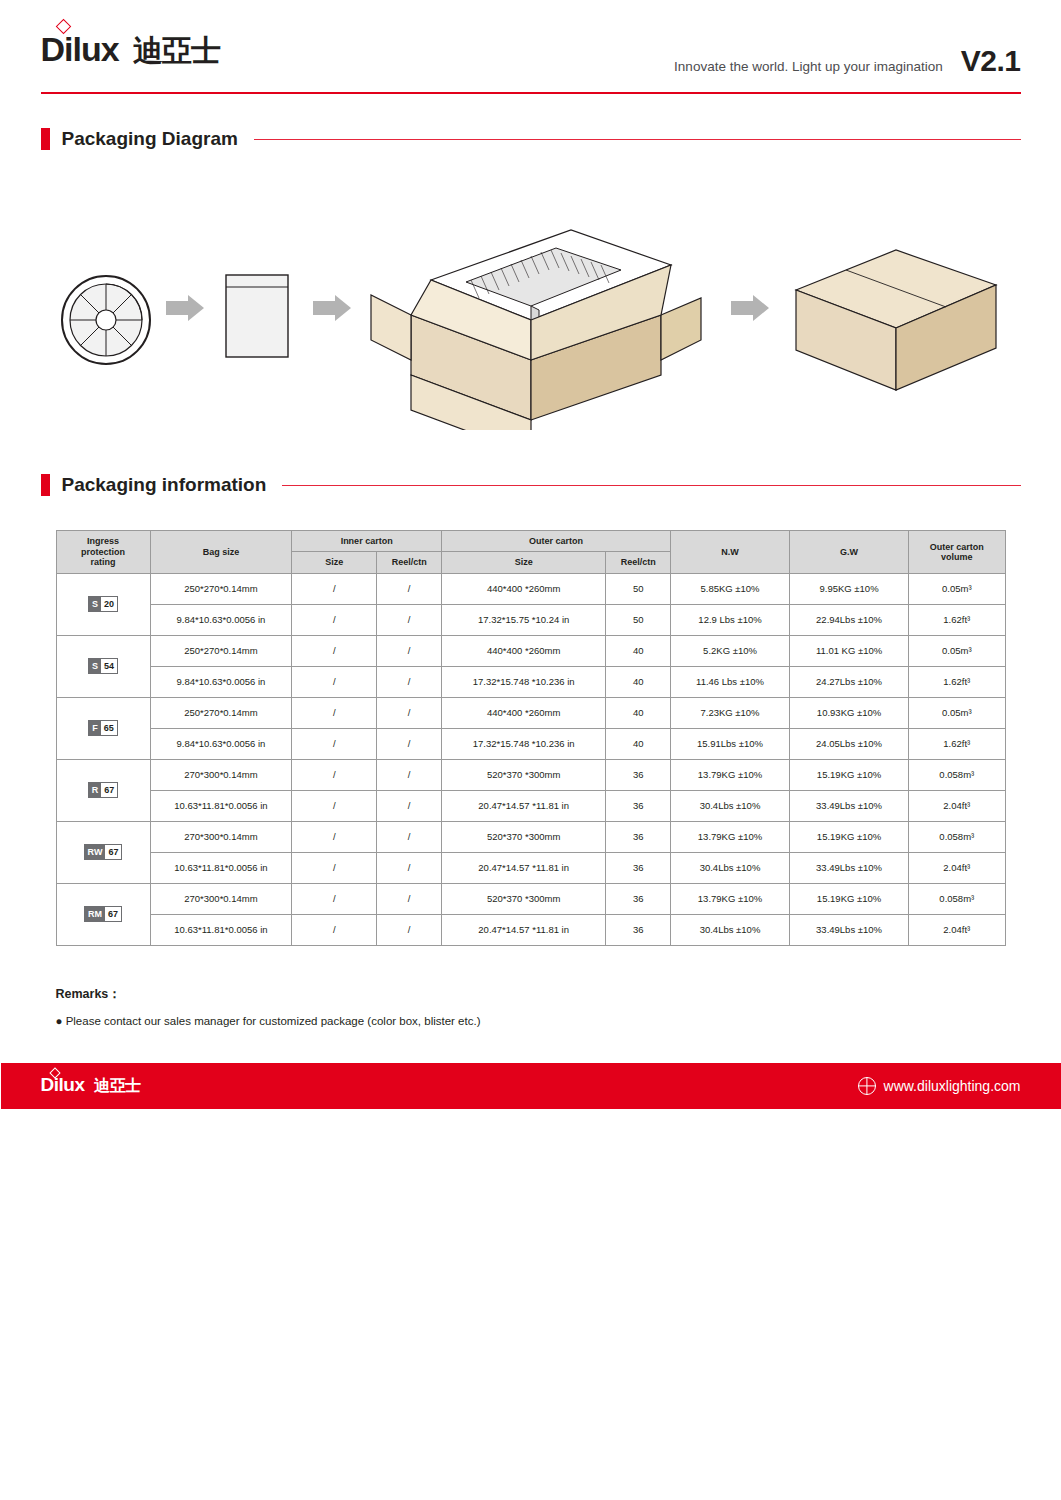D ilux 迪亞士
Innovate the world. Light up your imagination V2.1
Packaging Diagram
Packaging information
| Ingress protection rating | Bag size | Inner carton | Outer carton | N.W | G.W | Outer carton volume |
| --- | --- | --- | --- | --- | --- | --- |
| Size | Reel/ctn | Size | Reel/ctn |
| S 20 | 250*270*0.14mm | / | / | 440*400 *260mm | 50 | 5.85KG ±10% | 9.95KG ±10% | 0.05m³ |
| 9.84*10.63*0.0056 in | / | / | 17.32*15.75 *10.24 in | 50 | 12.9 Lbs ±10% | 22.94Lbs ±10% | 1.62ft³ |
| S 54 | 250*270*0.14mm | / | / | 440*400 *260mm | 40 | 5.2KG ±10% | 11.01 KG ±10% | 0.05m³ |
| 9.84*10.63*0.0056 in | / | / | 17.32*15.748 *10.236 in | 40 | 11.46 Lbs ±10% | 24.27Lbs ±10% | 1.62ft³ |
| F 65 | 250*270*0.14mm | / | / | 440*400 *260mm | 40 | 7.23KG ±10% | 10.93KG ±10% | 0.05m³ |
| 9.84*10.63*0.0056 in | / | / | 17.32*15.748 *10.236 in | 40 | 15.91Lbs ±10% | 24.05Lbs ±10% | 1.62ft³ |
| R 67 | 270*300*0.14mm | / | / | 520*370 *300mm | 36 | 13.79KG ±10% | 15.19KG ±10% | 0.058m³ |
| 10.63*11.81*0.0056 in | / | / | 20.47*14.57 *11.81 in | 36 | 30.4Lbs ±10% | 33.49Lbs ±10% | 2.04ft³ |
| RW 67 | 270*300*0.14mm | / | / | 520*370 *300mm | 36 | 13.79KG ±10% | 15.19KG ±10% | 0.058m³ |
| 10.63*11.81*0.0056 in | / | / | 20.47*14.57 *11.81 in | 36 | 30.4Lbs ±10% | 33.49Lbs ±10% | 2.04ft³ |
| RM 67 | 270*300*0.14mm | / | / | 520*370 *300mm | 36 | 13.79KG ±10% | 15.19KG ±10% | 0.058m³ |
| 10.63*11.81*0.0056 in | / | / | 20.47*14.57 *11.81 in | 36 | 30.4Lbs ±10% | 33.49Lbs ±10% | 2.04ft³ |
Remarks：
● Please contact our sales manager for customized package (color box, blister etc.)
D ilux迪亞士
www.diluxlighting.com